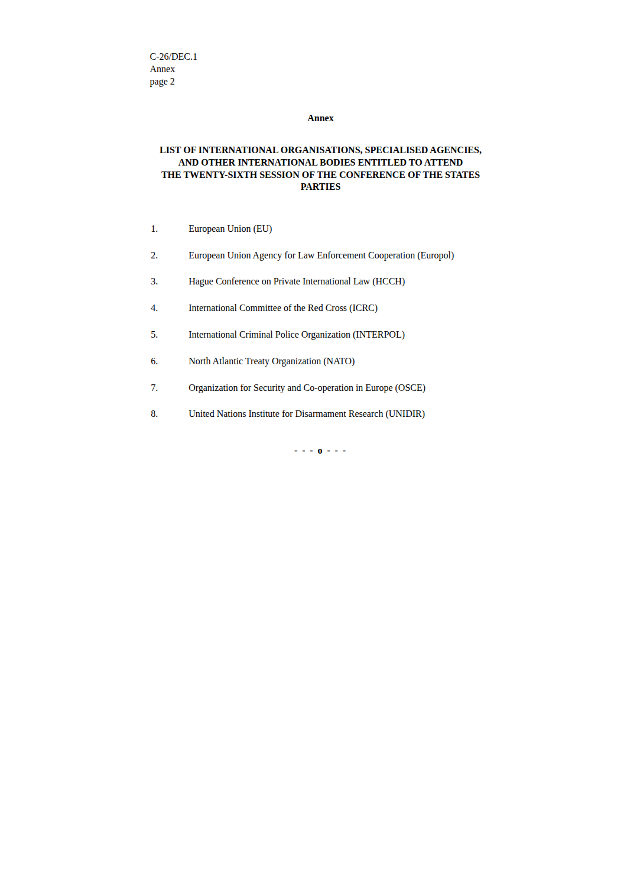C-26/DEC.1
Annex
page 2
Annex
List of International Organisations, Specialised Agencies,
and Other International Bodies Entitled to Attend
the Twenty-Sixth Session of the Conference of the States Parties
1. European Union (EU)
2. European Union Agency for Law Enforcement Cooperation (Europol)
3. Hague Conference on Private International Law (HCCH)
4. International Committee of the Red Cross (ICRC)
5. International Criminal Police Organization (INTERPOL)
6. North Atlantic Treaty Organization (NATO)
7. Organization for Security and Co-operation in Europe (OSCE)
8. United Nations Institute for Disarmament Research (UNIDIR)
- - - o - - -